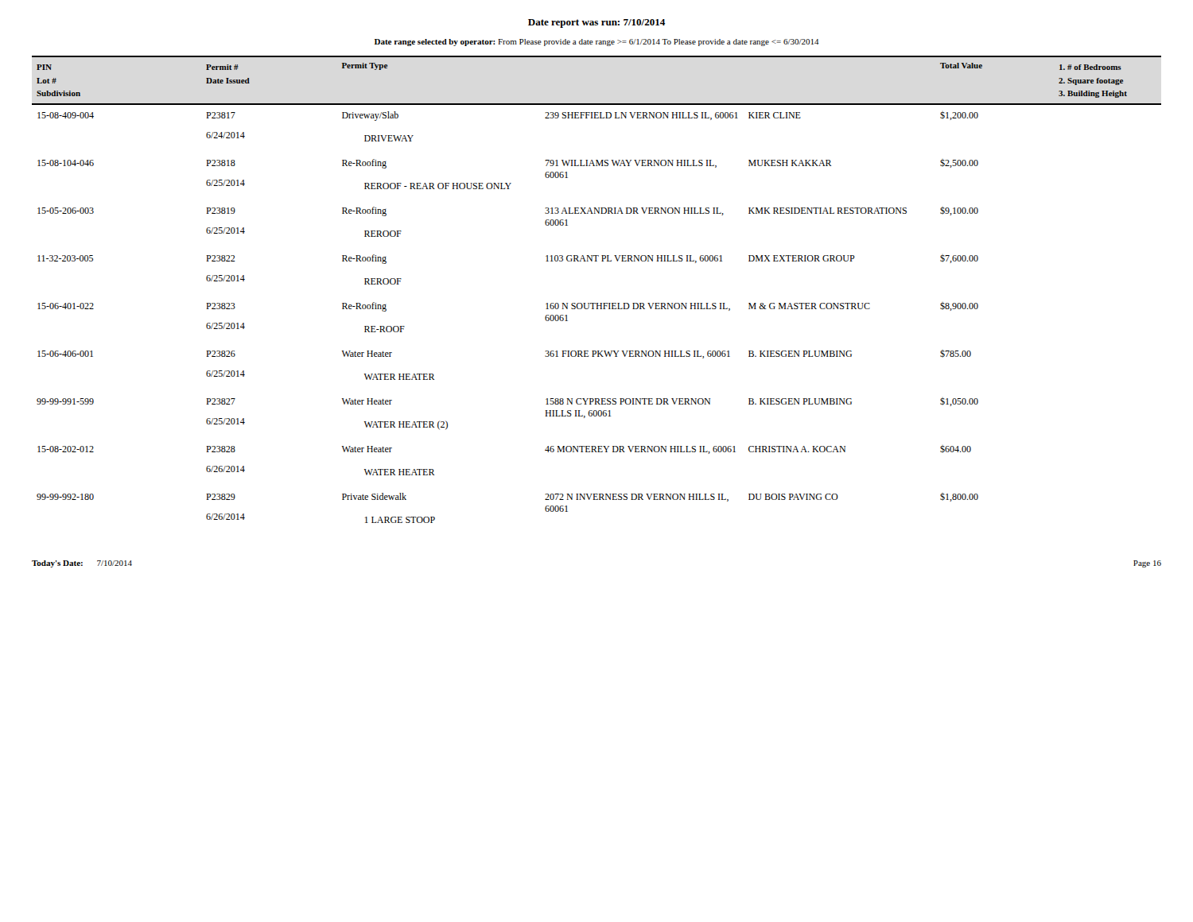Date report was run: 7/10/2014
Date range selected by operator: From Please provide a date range >= 6/1/2014 To Please provide a date range <= 6/30/2014
| PIN Lot # Subdivision | Permit # Date Issued | Permit Type | | | Total Value | # of Bedrooms Square footage Building Height |
| --- | --- | --- | --- | --- | --- | --- |
| 15-08-409-004 | P23817 6/24/2014 | Driveway/Slab DRIVEWAY | 239 SHEFFIELD LN VERNON HILLS IL, 60061 | KIER CLINE | $1,200.00 | |
| 15-08-104-046 | P23818 6/25/2014 | Re-Roofing REROOF - REAR OF HOUSE ONLY | 791 WILLIAMS WAY VERNON HILLS IL, 60061 | MUKESH KAKKAR | $2,500.00 | |
| 15-05-206-003 | P23819 6/25/2014 | Re-Roofing REROOF | 313 ALEXANDRIA DR VERNON HILLS IL, 60061 | KMK RESIDENTIAL RESTORATIONS | $9,100.00 | |
| 11-32-203-005 | P23822 6/25/2014 | Re-Roofing REROOF | 1103 GRANT PL VERNON HILLS IL, 60061 | DMX EXTERIOR GROUP | $7,600.00 | |
| 15-06-401-022 | P23823 6/25/2014 | Re-Roofing RE-ROOF | 160 N SOUTHFIELD DR VERNON HILLS IL, 60061 | M & G MASTER CONSTRUC | $8,900.00 | |
| 15-06-406-001 | P23826 6/25/2014 | Water Heater WATER HEATER | 361 FIORE PKWY VERNON HILLS IL, 60061 | B. KIESGEN PLUMBING | $785.00 | |
| 99-99-991-599 | P23827 6/25/2014 | Water Heater WATER HEATER (2) | 1588 N CYPRESS POINTE DR VERNON HILLS IL, 60061 | B. KIESGEN PLUMBING | $1,050.00 | |
| 15-08-202-012 | P23828 6/26/2014 | Water Heater WATER HEATER | 46 MONTEREY DR VERNON HILLS IL, 60061 | CHRISTINA A. KOCAN | $604.00 | |
| 99-99-992-180 | P23829 6/26/2014 | Private Sidewalk 1 LARGE STOOP | 2072 N INVERNESS DR VERNON HILLS IL, 60061 | DU BOIS PAVING CO | $1,800.00 | |
Today's Date: 7/10/2014
Page 16